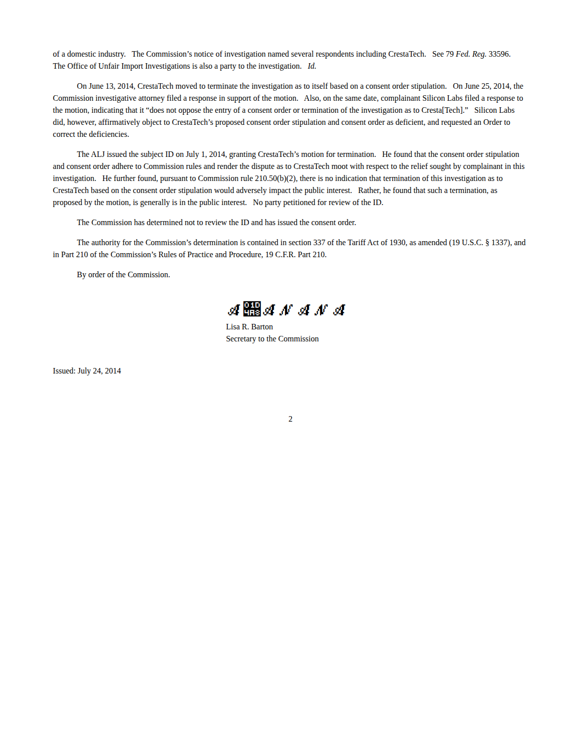of a domestic industry. The Commission’s notice of investigation named several respondents including CrestaTech. See 79 Fed. Reg. 33596. The Office of Unfair Import Investigations is also a party to the investigation. Id.
On June 13, 2014, CrestaTech moved to terminate the investigation as to itself based on a consent order stipulation. On June 25, 2014, the Commission investigative attorney filed a response in support of the motion. Also, on the same date, complainant Silicon Labs filed a response to the motion, indicating that it “does not oppose the entry of a consent order or termination of the investigation as to Cresta[Tech].” Silicon Labs did, however, affirmatively object to CrestaTech’s proposed consent order stipulation and consent order as deficient, and requested an Order to correct the deficiencies.
The ALJ issued the subject ID on July 1, 2014, granting CrestaTech’s motion for termination. He found that the consent order stipulation and consent order adhere to Commission rules and render the dispute as to CrestaTech moot with respect to the relief sought by complainant in this investigation. He further found, pursuant to Commission rule 210.50(b)(2), there is no indication that termination of this investigation as to CrestaTech based on the consent order stipulation would adversely impact the public interest. Rather, he found that such a termination, as proposed by the motion, is generally is in the public interest. No party petitioned for review of the ID.
The Commission has determined not to review the ID and has issued the consent order.
The authority for the Commission’s determination is contained in section 337 of the Tariff Act of 1930, as amended (19 U.S.C. § 1337), and in Part 210 of the Commission’s Rules of Practice and Procedure, 19 C.F.R. Part 210.
By order of the Commission.
𝒜𝒨𝒜𝒩𝒜𝒩𝒜
Lisa R. Barton
Secretary to the Commission
Issued: July 24, 2014
2